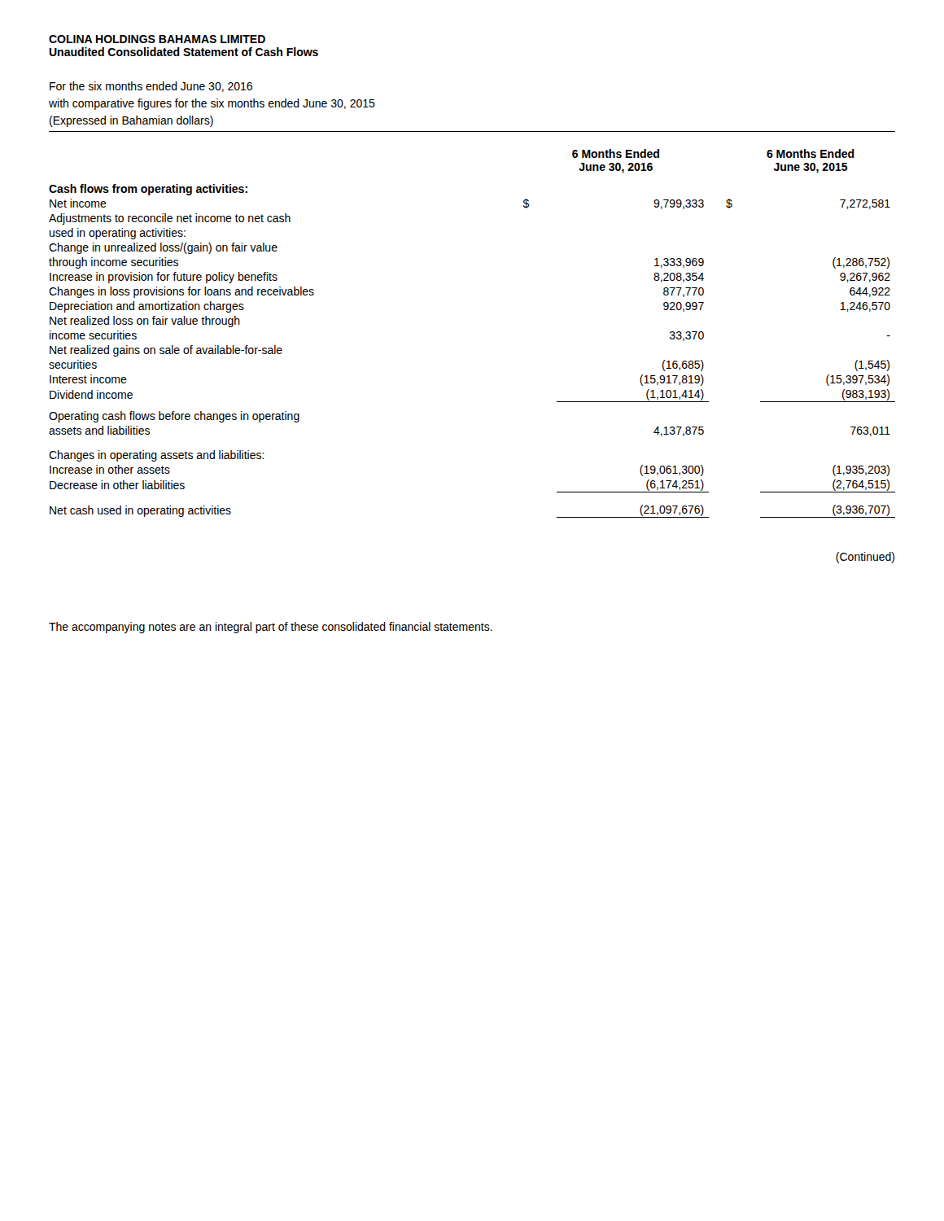COLINA HOLDINGS BAHAMAS LIMITED
Unaudited Consolidated Statement of Cash Flows
For the six months ended June 30, 2016
with comparative figures for the six months ended June 30, 2015
(Expressed in Bahamian dollars)
| | 6 Months Ended June 30, 2016 | | 6 Months Ended June 30, 2015 |
| Cash flows from operating activities: | | | | | |
| Net income | $ | 9,799,333 | | $ | 7,272,581 |
| Adjustments to reconcile net income to net cash | | | | | |
| used in operating activities: | | | | | |
| Change in unrealized loss/(gain) on fair value | | | | | |
| through income securities | | 1,333,969 | | | (1,286,752) |
| Increase in provision for future policy benefits | | 8,208,354 | | | 9,267,962 |
| Changes in loss provisions for loans and receivables | | 877,770 | | | 644,922 |
| Depreciation and amortization charges | | 920,997 | | | 1,246,570 |
| Net realized loss on fair value through | | | | | |
| income securities | | 33,370 | | | - |
| Net realized gains on sale of available-for-sale | | | | | |
| securities | | (16,685) | | | (1,545) |
| Interest income | | (15,917,819) | | | (15,397,534) |
| Dividend income | | (1,101,414) | | | (983,193) |
| Operating cash flows before changes in operating | | | | | |
| assets and liabilities | | 4,137,875 | | | 763,011 |
| Changes in operating assets and liabilities: | | | | | |
| Increase in other assets | | (19,061,300) | | | (1,935,203) |
| Decrease in other liabilities | | (6,174,251) | | | (2,764,515) |
| Net cash used in operating activities | | (21,097,676) | | | (3,936,707) |
(Continued)
The accompanying notes are an integral part of these consolidated financial statements.